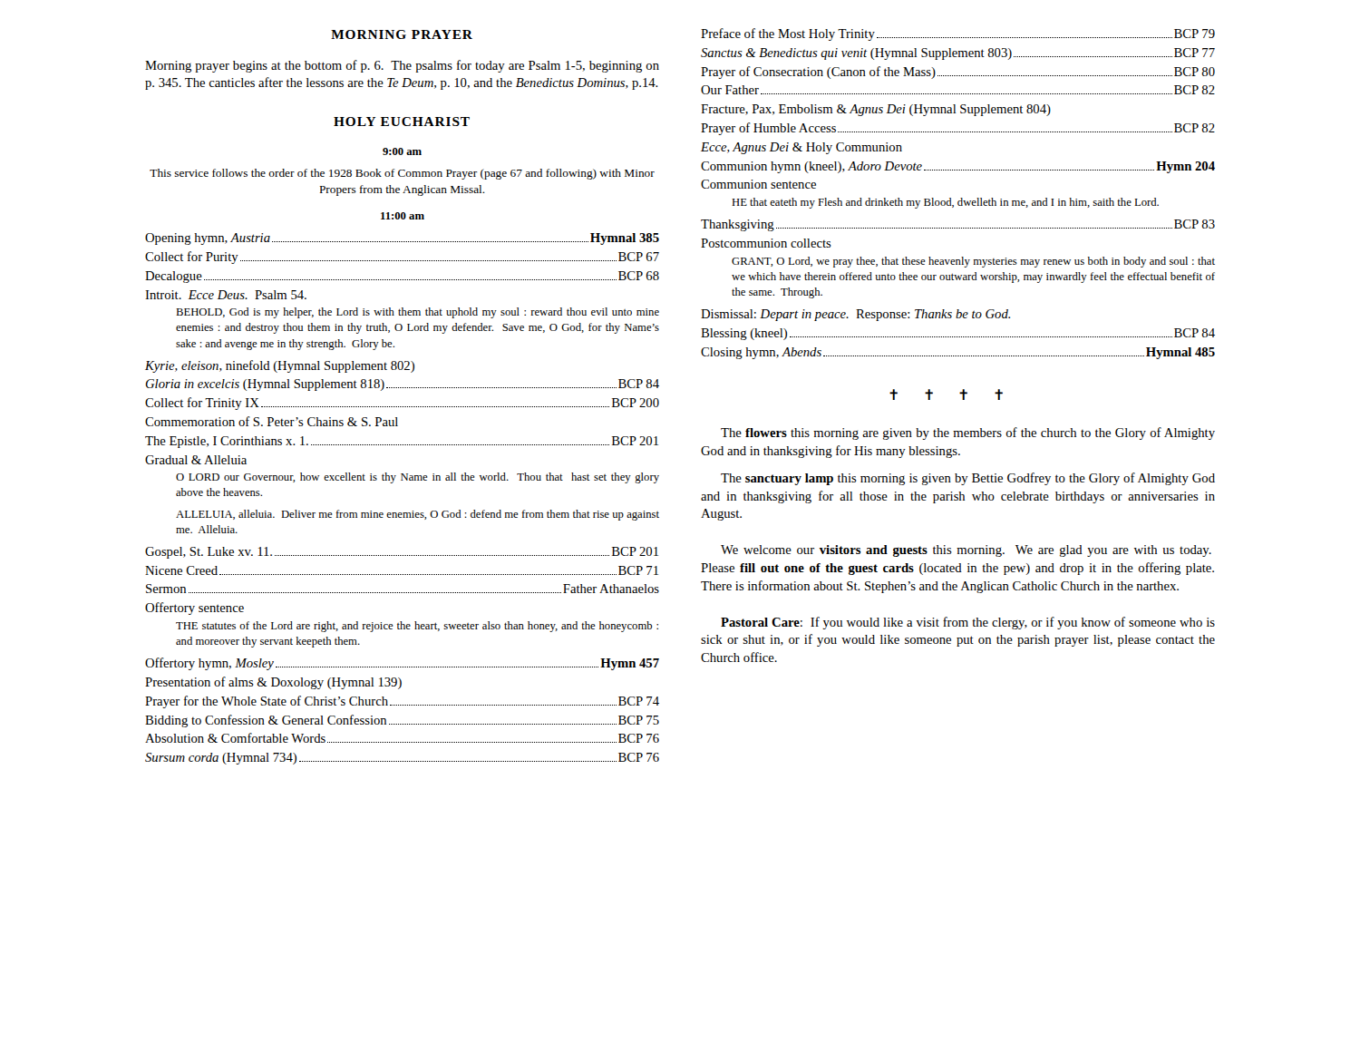Morning Prayer
Morning prayer begins at the bottom of p. 6. The psalms for today are Psalm 1-5, beginning on p. 345. The canticles after the lessons are the Te Deum, p. 10, and the Benedictus Dominus, p.14.
Holy Eucharist
9:00 am
This service follows the order of the 1928 Book of Common Prayer (page 67 and following) with Minor Propers from the Anglican Missal.
11:00 am
Opening hymn, Austria Hymnal 385
Collect for Purity BCP 67
Decalogue BCP 68
Introit. Ecce Deus. Psalm 54.
BEHOLD, God is my helper, the Lord is with them that uphold my soul : reward thou evil unto mine enemies : and destroy thou them in thy truth, O Lord my defender. Save me, O God, for thy Name’s sake : and avenge me in thy strength. Glory be.
Kyrie, eleison, ninefold (Hymnal Supplement 802)
Gloria in excelcis (Hymnal Supplement 818) BCP 84
Collect for Trinity IX BCP 200
Commemoration of S. Peter’s Chains & S. Paul
The Epistle, I Corinthians x. 1. BCP 201
Gradual & Alleluia
O LORD our Governour, how excellent is thy Name in all the world. Thou that hast set they glory above the heavens.
ALLELUIA, alleluia. Deliver me from mine enemies, O God : defend me from them that rise up against me. Alleluia.
Gospel, St. Luke xv. 11. BCP 201
Nicene Creed BCP 71
Sermon Father Athanaelos
Offertory sentence
THE statutes of the Lord are right, and rejoice the heart, sweeter also than honey, and the honeycomb : and moreover thy servant keepeth them.
Offertory hymn, Mosley Hymn 457
Presentation of alms & Doxology (Hymnal 139)
Prayer for the Whole State of Christ’s Church BCP 74
Bidding to Confession & General Confession BCP 75
Absolution & Comfortable Words BCP 76
Sursum corda (Hymnal 734) BCP 76
Preface of the Most Holy Trinity BCP 79
Sanctus & Benedictus qui venit (Hymnal Supplement 803) BCP 77
Prayer of Consecration (Canon of the Mass) BCP 80
Our Father BCP 82
Fracture, Pax, Embolism & Agnus Dei (Hymnal Supplement 804)
Prayer of Humble Access BCP 82
Ecce, Agnus Dei & Holy Communion
Communion hymn (kneel), Adoro Devote Hymn 204
Communion sentence
HE that eateth my Flesh and drinketh my Blood, dwelleth in me, and I in him, saith the Lord.
Thanksgiving BCP 83
Postcommunion collects
GRANT, O Lord, we pray thee, that these heavenly mysteries may renew us both in body and soul : that we which have therein offered unto thee our outward worship, may inwardly feel the effectual benefit of the same. Through.
Dismissal: Depart in peace. Response: Thanks be to God.
Blessing (kneel) BCP 84
Closing hymn, Abends Hymnal 485
✝✝✝✝
The flowers this morning are given by the members of the church to the Glory of Almighty God and in thanksgiving for His many blessings.
The sanctuary lamp this morning is given by Bettie Godfrey to the Glory of Almighty God and in thanksgiving for all those in the parish who celebrate birthdays or anniversaries in August.
We welcome our visitors and guests this morning. We are glad you are with us today. Please fill out one of the guest cards (located in the pew) and drop it in the offering plate. There is information about St. Stephen’s and the Anglican Catholic Church in the narthex.
Pastoral Care: If you would like a visit from the clergy, or if you know of someone who is sick or shut in, or if you would like someone put on the parish prayer list, please contact the Church office.